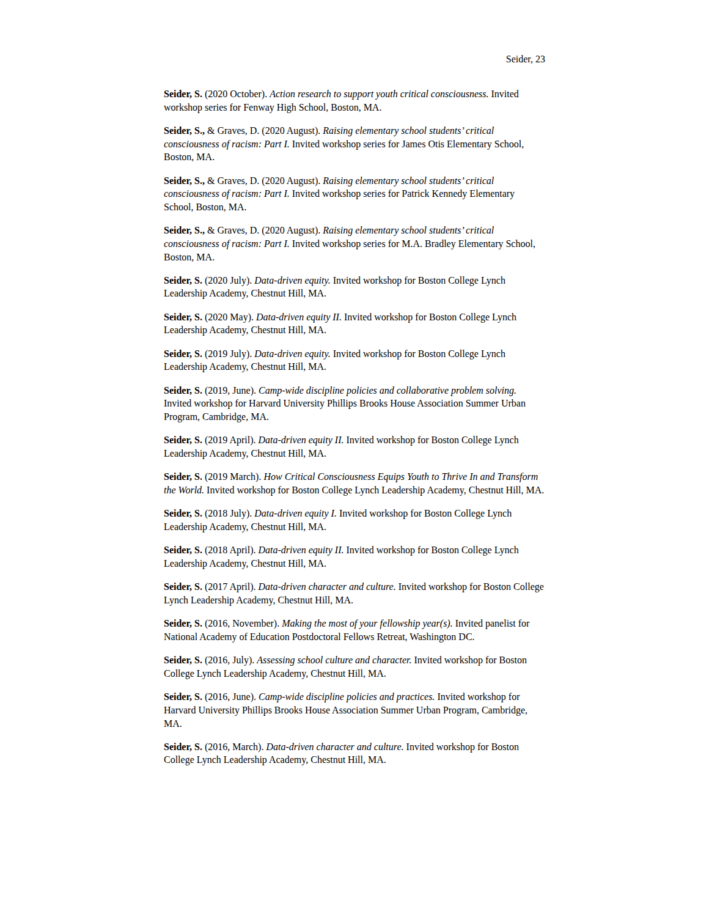Seider, 23
Seider, S. (2020 October). Action research to support youth critical consciousness. Invited workshop series for Fenway High School, Boston, MA.
Seider, S., & Graves, D. (2020 August). Raising elementary school students’ critical consciousness of racism: Part I. Invited workshop series for James Otis Elementary School, Boston, MA.
Seider, S., & Graves, D. (2020 August). Raising elementary school students’ critical consciousness of racism: Part I. Invited workshop series for Patrick Kennedy Elementary School, Boston, MA.
Seider, S., & Graves, D. (2020 August). Raising elementary school students’ critical consciousness of racism: Part I. Invited workshop series for M.A. Bradley Elementary School, Boston, MA.
Seider, S. (2020 July). Data-driven equity. Invited workshop for Boston College Lynch Leadership Academy, Chestnut Hill, MA.
Seider, S. (2020 May). Data-driven equity II. Invited workshop for Boston College Lynch Leadership Academy, Chestnut Hill, MA.
Seider, S. (2019 July). Data-driven equity. Invited workshop for Boston College Lynch Leadership Academy, Chestnut Hill, MA.
Seider, S. (2019, June). Camp-wide discipline policies and collaborative problem solving. Invited workshop for Harvard University Phillips Brooks House Association Summer Urban Program, Cambridge, MA.
Seider, S. (2019 April). Data-driven equity II. Invited workshop for Boston College Lynch Leadership Academy, Chestnut Hill, MA.
Seider, S. (2019 March). How Critical Consciousness Equips Youth to Thrive In and Transform the World. Invited workshop for Boston College Lynch Leadership Academy, Chestnut Hill, MA.
Seider, S. (2018 July). Data-driven equity I. Invited workshop for Boston College Lynch Leadership Academy, Chestnut Hill, MA.
Seider, S. (2018 April). Data-driven equity II. Invited workshop for Boston College Lynch Leadership Academy, Chestnut Hill, MA.
Seider, S. (2017 April). Data-driven character and culture. Invited workshop for Boston College Lynch Leadership Academy, Chestnut Hill, MA.
Seider, S. (2016, November). Making the most of your fellowship year(s). Invited panelist for National Academy of Education Postdoctoral Fellows Retreat, Washington DC.
Seider, S. (2016, July). Assessing school culture and character. Invited workshop for Boston College Lynch Leadership Academy, Chestnut Hill, MA.
Seider, S. (2016, June). Camp-wide discipline policies and practices. Invited workshop for Harvard University Phillips Brooks House Association Summer Urban Program, Cambridge, MA.
Seider, S. (2016, March). Data-driven character and culture. Invited workshop for Boston College Lynch Leadership Academy, Chestnut Hill, MA.